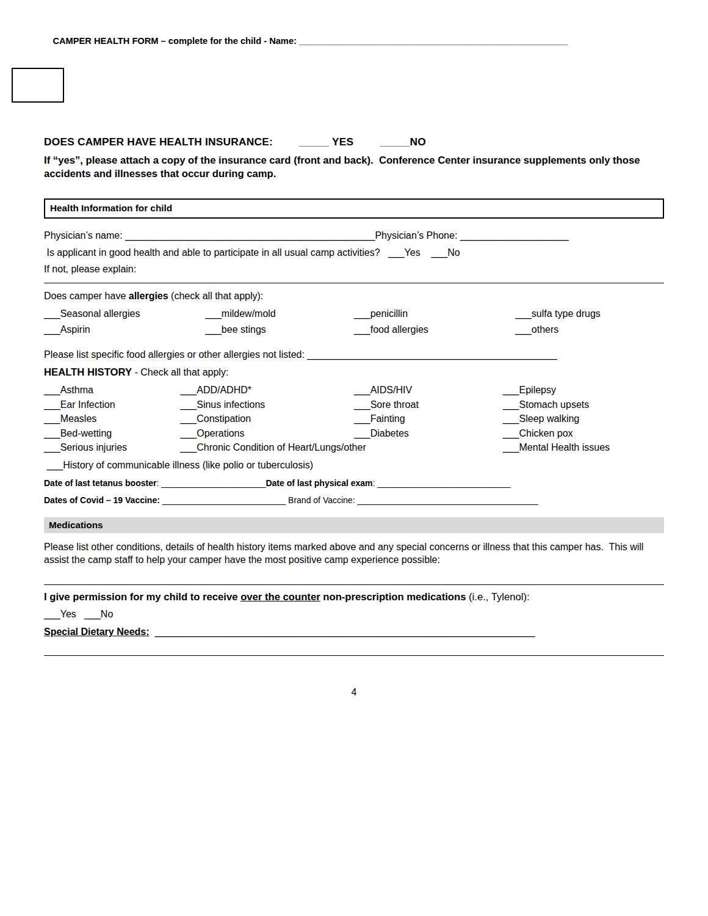CAMPER HEALTH FORM – complete for the child - Name: ______________________________________________________
DOES CAMPER HAVE HEALTH INSURANCE: _____ YES _____NO
If “yes”, please attach a copy of the insurance card (front and back). Conference Center insurance supplements only those accidents and illnesses that occur during camp.
Health Information for child
Physician’s name: ______________________________________________Physician’s Phone: ____________________
Is applicant in good health and able to participate in all usual camp activities? ___Yes ___No
If not, please explain:
Does camper have allergies (check all that apply):
| ___Seasonal allergies | ___mildew/mold | ___penicillin | ___sulfa type drugs |
| ___Aspirin | ___bee stings | ___food allergies | ___others |
Please list specific food allergies or other allergies not listed: ______________________________________________
HEALTH HISTORY - Check all that apply:
| ___Asthma | ___ADD/ADHD* | ___AIDS/HIV | ___Epilepsy |
| ___Ear Infection | ___Sinus infections | ___Sore throat | ___Stomach upsets |
| ___Measles | ___Constipation | ___Fainting | ___Sleep walking |
| ___Bed-wetting | ___Operations | ___Diabetes | ___Chicken pox |
| ___Serious injuries | ___Chronic Condition of Heart/Lungs/other | ___Mental Health issues |
___History of communicable illness (like polio or tuberculosis)
Date of last tetanus booster: ______________________Date of last physical exam: ____________________________
Dates of Covid – 19 Vaccine: __________________________ Brand of Vaccine: ______________________________________
Medications
Please list other conditions, details of health history items marked above and any special concerns or illness that this camper has. This will assist the camp staff to help your camper have the most positive camp experience possible:
I give permission for my child to receive over the counter non-prescription medications (i.e., Tylenol):
___Yes ___No
Special Dietary Needs: ______________________________________________________________________
4